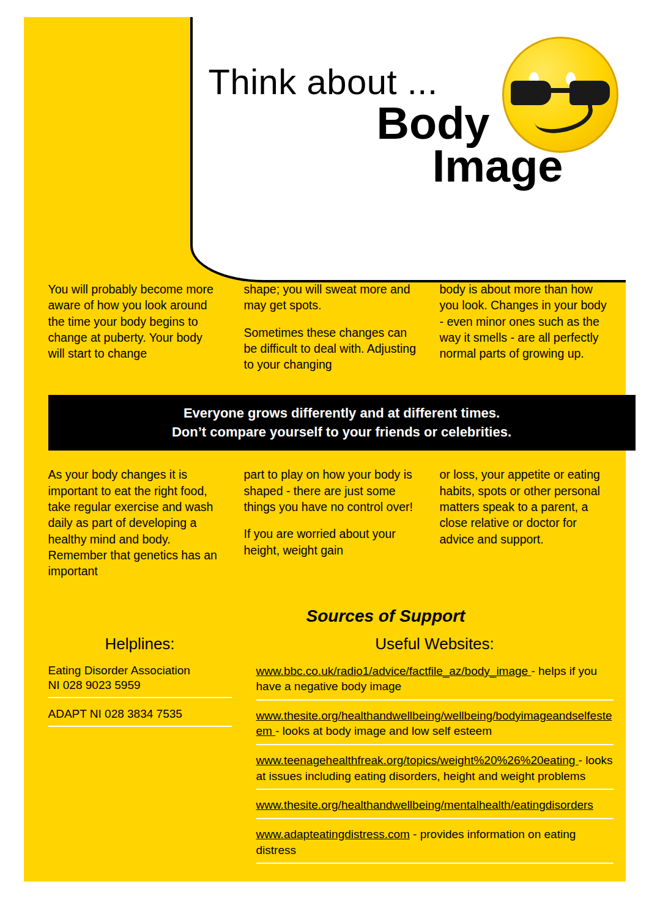Think about ...
Body
Image
You will probably become more aware of how you look around the time your body begins to change at puberty. Your body will start to change
shape; you will sweat more and may get spots.
Sometimes these changes can be difficult to deal with. Adjusting to your changing
body is about more than how you look. Changes in your body - even minor ones such as the way it smells - are all perfectly normal parts of growing up.
Everyone grows differently and at different times.
Don’t compare yourself to your friends or celebrities.
As your body changes it is important to eat the right food, take regular exercise and wash daily as part of developing a healthy mind and body. Remember that genetics has an important
part to play on how your body is shaped - there are just some things you have no control over!
If you are worried about your height, weight gain
or loss, your appetite or eating habits, spots or other personal matters speak to a parent, a close relative or doctor for advice and support.
Sources of Support
Helplines:
Eating Disorder Association
NI 028 9023 5959
ADAPT NI 028 3834 7535
Useful Websites:
www.bbc.co.uk/radio1/advice/factfile_az/body_image - helps if you have a negative body image
www.thesite.org/healthandwellbeing/wellbeing/bodyimageandselfesteem - looks at body image and low self esteem
www.teenagehealthfreak.org/topics/weight%20%26%20eating - looks at issues including eating disorders, height and weight problems
www.thesite.org/healthandwellbeing/mentalhealth/eatingdisorders
www.adapteatingdistress.com - provides information on eating distress